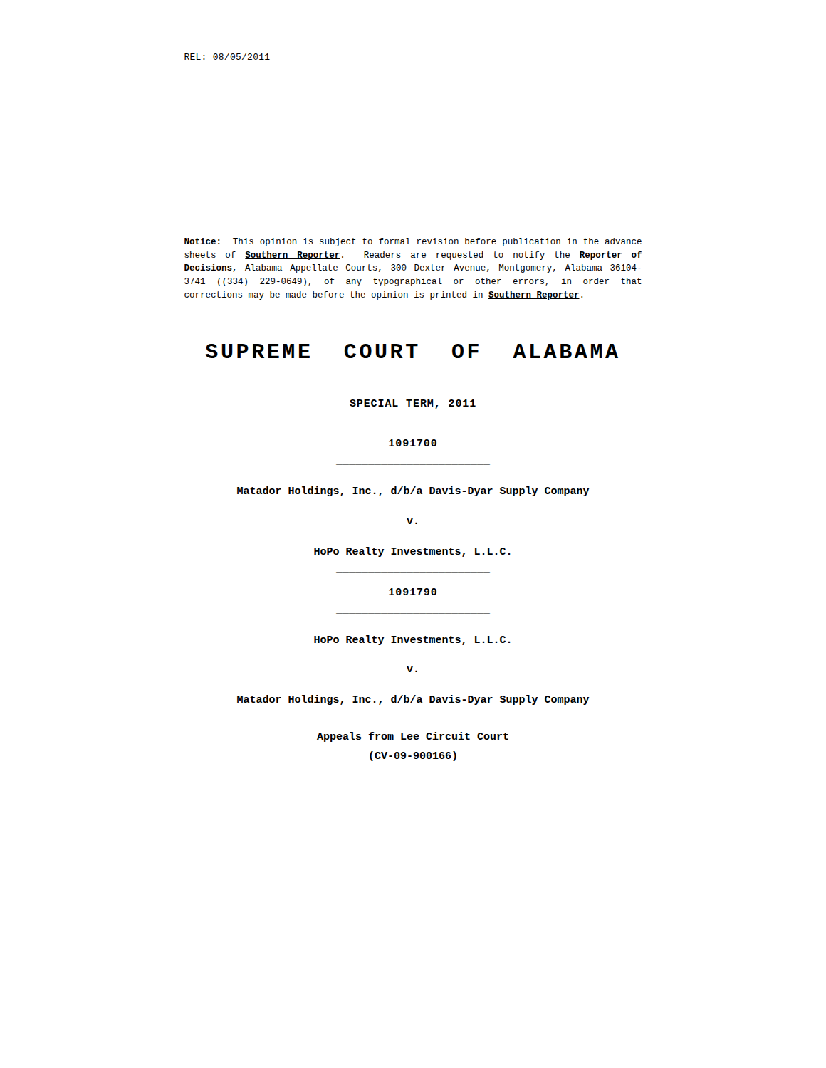REL: 08/05/2011
Notice: This opinion is subject to formal revision before publication in the advance sheets of Southern Reporter. Readers are requested to notify the Reporter of Decisions, Alabama Appellate Courts, 300 Dexter Avenue, Montgomery, Alabama 36104-3741 ((334) 229-0649), of any typographical or other errors, in order that corrections may be made before the opinion is printed in Southern Reporter.
SUPREME COURT OF ALABAMA
SPECIAL TERM, 2011
________________________
1091700
________________________
Matador Holdings, Inc., d/b/a Davis-Dyar Supply Company
v.
HoPo Realty Investments, L.L.C.
________________________
1091790
________________________
HoPo Realty Investments, L.L.C.
v.
Matador Holdings, Inc., d/b/a Davis-Dyar Supply Company
Appeals from Lee Circuit Court
(CV-09-900166)